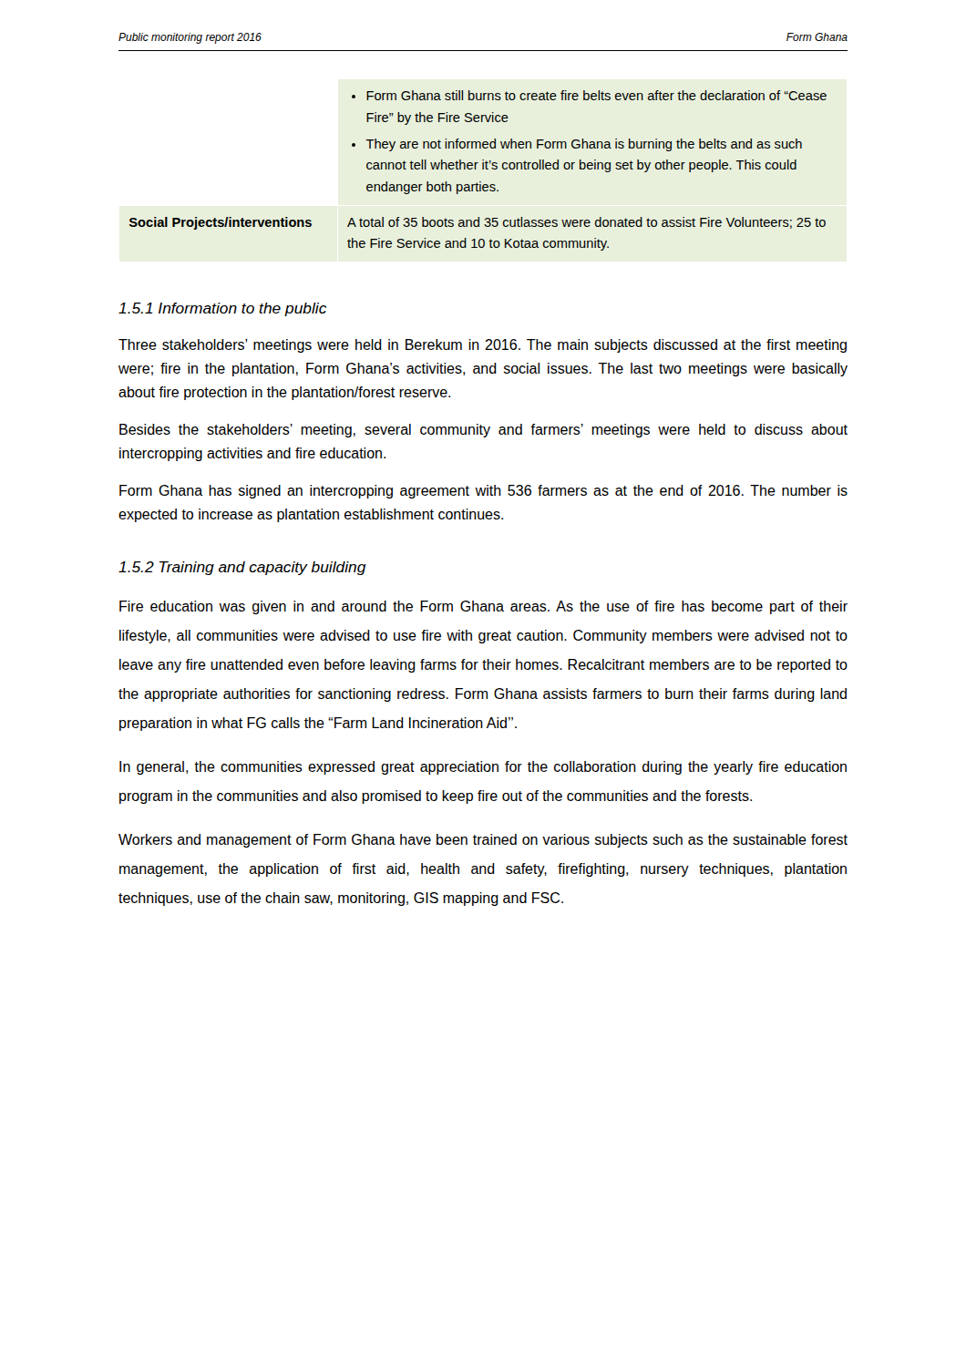Public monitoring report 2016 Form Ghana
| | Form Ghana still burns to create fire belts even after the declaration of “Cease Fire” by the Fire Service They are not informed when Form Ghana is burning the belts and as such cannot tell whether it’s controlled or being set by other people. This could endanger both parties. |
| Social Projects/interventions | A total of 35 boots and 35 cutlasses were donated to assist Fire Volunteers; 25 to the Fire Service and 10 to Kotaa community. |
1.5.1 Information to the public
Three stakeholders’ meetings were held in Berekum in 2016. The main subjects discussed at the first meeting were; fire in the plantation, Form Ghana’s activities, and social issues. The last two meetings were basically about fire protection in the plantation/forest reserve.
Besides the stakeholders’ meeting, several community and farmers’ meetings were held to discuss about intercropping activities and fire education.
Form Ghana has signed an intercropping agreement with 536 farmers as at the end of 2016. The number is expected to increase as plantation establishment continues.
1.5.2 Training and capacity building
Fire education was given in and around the Form Ghana areas. As the use of fire has become part of their lifestyle, all communities were advised to use fire with great caution. Community members were advised not to leave any fire unattended even before leaving farms for their homes. Recalcitrant members are to be reported to the appropriate authorities for sanctioning redress. Form Ghana assists farmers to burn their farms during land preparation in what FG calls the “Farm Land Incineration Aid’’.
In general, the communities expressed great appreciation for the collaboration during the yearly fire education program in the communities and also promised to keep fire out of the communities and the forests.
Workers and management of Form Ghana have been trained on various subjects such as the sustainable forest management, the application of first aid, health and safety, firefighting, nursery techniques, plantation techniques, use of the chain saw, monitoring, GIS mapping and FSC.